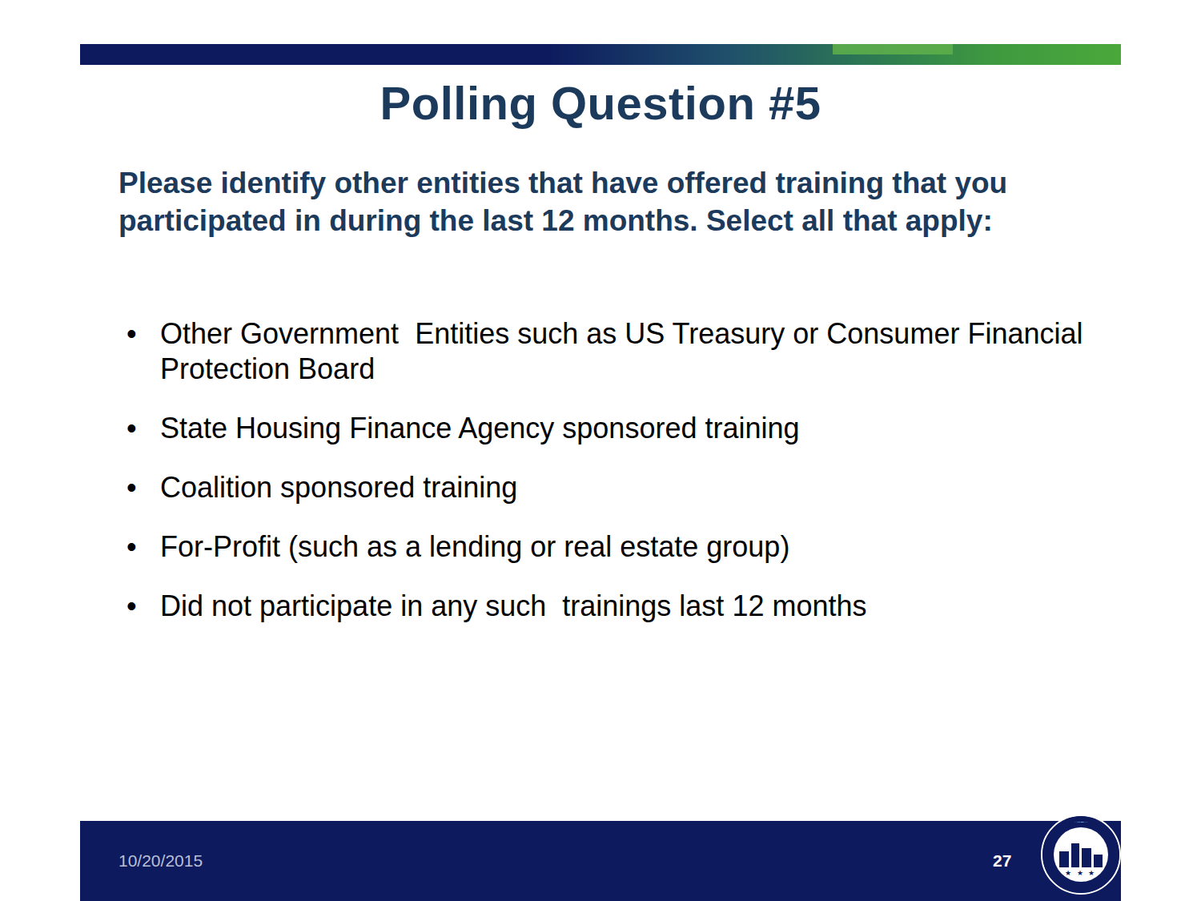Polling Question #5
Please identify other entities that have offered training that you participated in during the last 12 months. Select all that apply:
Other Government Entities such as US Treasury or Consumer Financial Protection Board
State Housing Finance Agency sponsored training
Coalition sponsored training
For-Profit (such as a lending or real estate group)
Did not participate in any such trainings last 12 months
10/20/2015
27
U.S. DEPARTMENT OF HOUSING
★ ★ ★
AND URBAN DEVELOPMENT